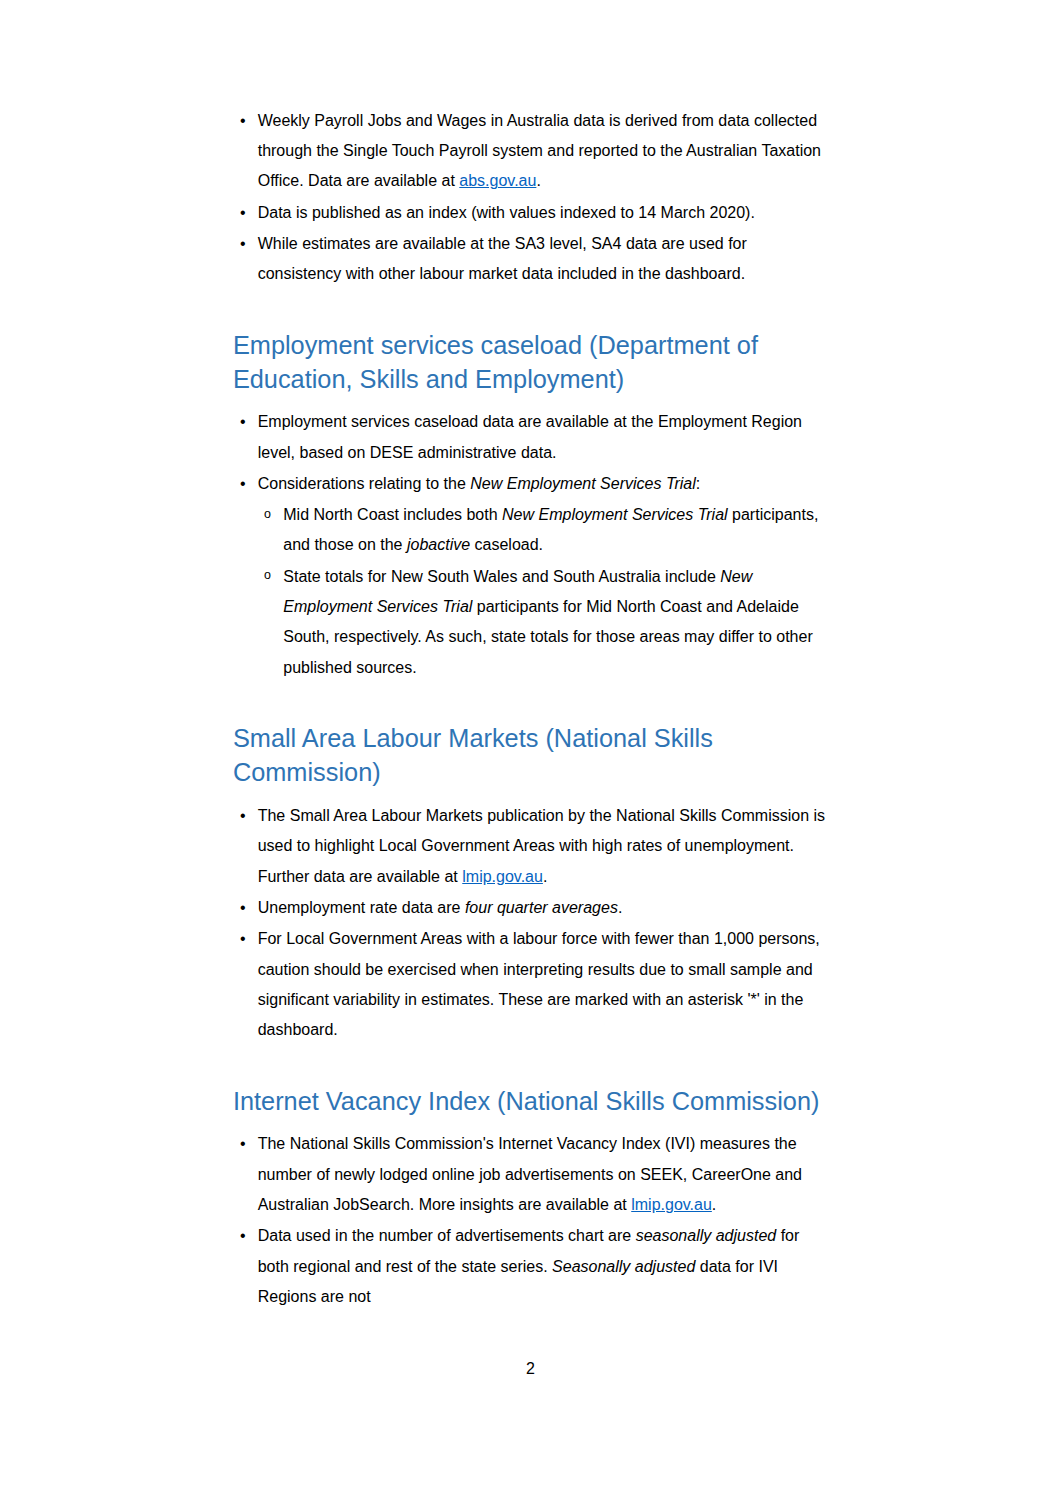Weekly Payroll Jobs and Wages in Australia data is derived from data collected through the Single Touch Payroll system and reported to the Australian Taxation Office. Data are available at abs.gov.au.
Data is published as an index (with values indexed to 14 March 2020).
While estimates are available at the SA3 level, SA4 data are used for consistency with other labour market data included in the dashboard.
Employment services caseload (Department of Education, Skills and Employment)
Employment services caseload data are available at the Employment Region level, based on DESE administrative data.
Considerations relating to the New Employment Services Trial:
Mid North Coast includes both New Employment Services Trial participants, and those on the jobactive caseload.
State totals for New South Wales and South Australia include New Employment Services Trial participants for Mid North Coast and Adelaide South, respectively. As such, state totals for those areas may differ to other published sources.
Small Area Labour Markets (National Skills Commission)
The Small Area Labour Markets publication by the National Skills Commission is used to highlight Local Government Areas with high rates of unemployment. Further data are available at lmip.gov.au.
Unemployment rate data are four quarter averages.
For Local Government Areas with a labour force with fewer than 1,000 persons, caution should be exercised when interpreting results due to small sample and significant variability in estimates. These are marked with an asterisk '*' in the dashboard.
Internet Vacancy Index (National Skills Commission)
The National Skills Commission's Internet Vacancy Index (IVI) measures the number of newly lodged online job advertisements on SEEK, CareerOne and Australian JobSearch. More insights are available at lmip.gov.au.
Data used in the number of advertisements chart are seasonally adjusted for both regional and rest of the state series. Seasonally adjusted data for IVI Regions are not
2